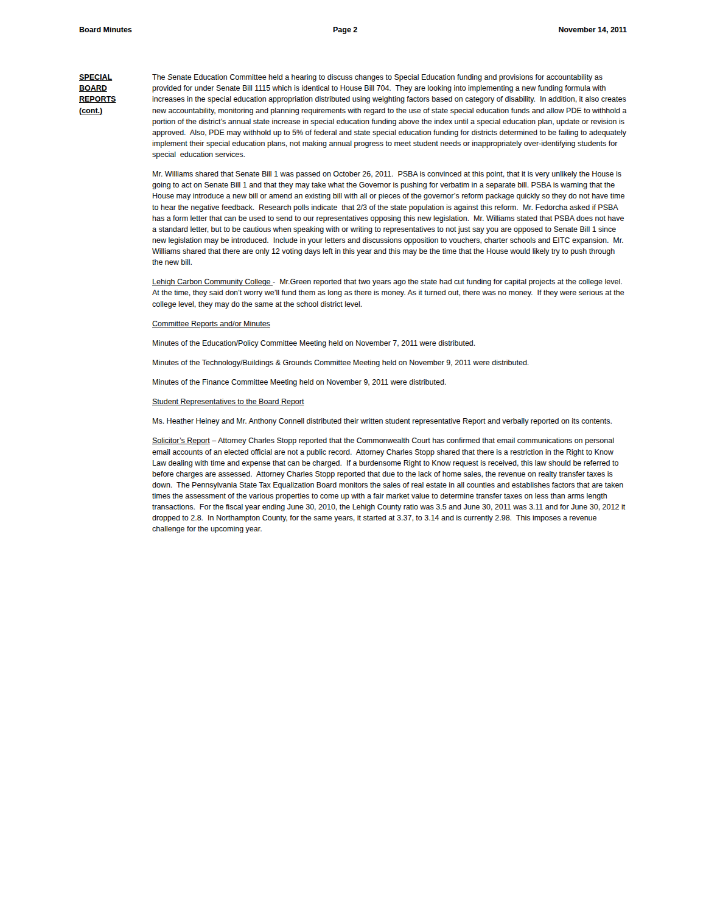Board Minutes
Page 2
November 14, 2011
SPECIAL
BOARD
REPORTS
(cont.)
The Senate Education Committee held a hearing to discuss changes to Special Education funding and provisions for accountability as provided for under Senate Bill 1115 which is identical to House Bill 704. They are looking into implementing a new funding formula with increases in the special education appropriation distributed using weighting factors based on category of disability. In addition, it also creates new accountability, monitoring and planning requirements with regard to the use of state special education funds and allow PDE to withhold a portion of the district’s annual state increase in special education funding above the index until a special education plan, update or revision is approved. Also, PDE may withhold up to 5% of federal and state special education funding for districts determined to be failing to adequately implement their special education plans, not making annual progress to meet student needs or inappropriately over-identifying students for special education services.
Mr. Williams shared that Senate Bill 1 was passed on October 26, 2011. PSBA is convinced at this point, that it is very unlikely the House is going to act on Senate Bill 1 and that they may take what the Governor is pushing for verbatim in a separate bill. PSBA is warning that the House may introduce a new bill or amend an existing bill with all or pieces of the governor’s reform package quickly so they do not have time to hear the negative feedback. Research polls indicate that 2/3 of the state population is against this reform. Mr. Fedorcha asked if PSBA has a form letter that can be used to send to our representatives opposing this new legislation. Mr. Williams stated that PSBA does not have a standard letter, but to be cautious when speaking with or writing to representatives to not just say you are opposed to Senate Bill 1 since new legislation may be introduced. Include in your letters and discussions opposition to vouchers, charter schools and EITC expansion. Mr. Williams shared that there are only 12 voting days left in this year and this may be the time that the House would likely try to push through the new bill.
Lehigh Carbon Community College - Mr.Green reported that two years ago the state had cut funding for capital projects at the college level. At the time, they said don’t worry we’ll fund them as long as there is money. As it turned out, there was no money. If they were serious at the college level, they may do the same at the school district level.
Committee Reports and/or Minutes
Minutes of the Education/Policy Committee Meeting held on November 7, 2011 were distributed.
Minutes of the Technology/Buildings & Grounds Committee Meeting held on November 9, 2011 were distributed.
Minutes of the Finance Committee Meeting held on November 9, 2011 were distributed.
Student Representatives to the Board Report
Ms. Heather Heiney and Mr. Anthony Connell distributed their written student representative Report and verbally reported on its contents.
Solicitor’s Report – Attorney Charles Stopp reported that the Commonwealth Court has confirmed that email communications on personal email accounts of an elected official are not a public record. Attorney Charles Stopp shared that there is a restriction in the Right to Know Law dealing with time and expense that can be charged. If a burdensome Right to Know request is received, this law should be referred to before charges are assessed. Attorney Charles Stopp reported that due to the lack of home sales, the revenue on realty transfer taxes is down. The Pennsylvania State Tax Equalization Board monitors the sales of real estate in all counties and establishes factors that are taken times the assessment of the various properties to come up with a fair market value to determine transfer taxes on less than arms length transactions. For the fiscal year ending June 30, 2010, the Lehigh County ratio was 3.5 and June 30, 2011 was 3.11 and for June 30, 2012 it dropped to 2.8. In Northampton County, for the same years, it started at 3.37, to 3.14 and is currently 2.98. This imposes a revenue challenge for the upcoming year.